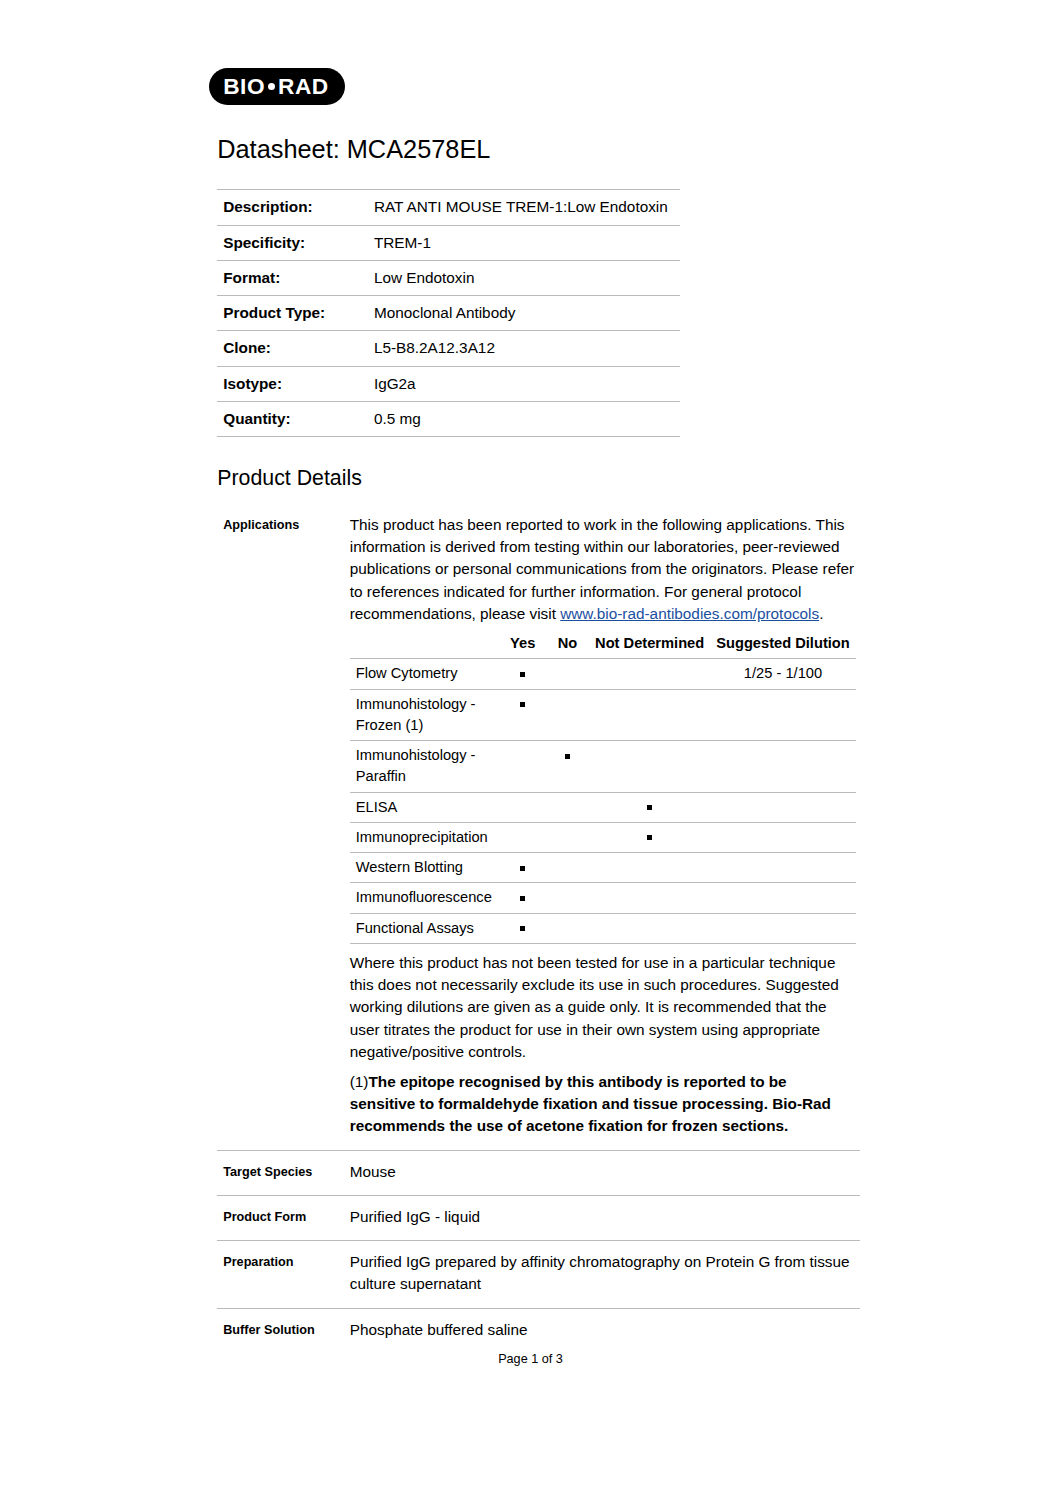BIO RAD
Datasheet: MCA2578EL
| Description: | RAT ANTI MOUSE TREM-1:Low Endotoxin |
| Specificity: | TREM-1 |
| Format: | Low Endotoxin |
| Product Type: | Monoclonal Antibody |
| Clone: | L5-B8.2A12.3A12 |
| Isotype: | IgG2a |
| Quantity: | 0.5 mg |
Product Details
| Applications | This product has been reported to work in the following applications. This information is derived from testing within our laboratories, peer-reviewed publications or personal communications from the originators. Please refer to references indicated for further information. For general protocol recommendations, please visit www.bio-rad-antibodies.com/protocols . / / Yes / No / Not Determined / Suggested Dilution / / --- / --- / --- / --- / --- / / Flow Cytometry / / / / 1/25 - 1/100 / / Immunohistology - Frozen (1) / / / / / / Immunohistology - Paraffin / / / / / / ELISA / / / / / / Immunoprecipitation / / / / / / Western Blotting / / / / / / Immunofluorescence / / / / / / Functional Assays / / / / / Where this product has not been tested for use in a particular technique this does not necessarily exclude its use in such procedures. Suggested working dilutions are given as a guide only. It is recommended that the user titrates the product for use in their own system using appropriate negative/positive controls. (1) The epitope recognised by this antibody is reported to be sensitive to formaldehyde fixation and tissue processing. Bio-Rad recommends the use of acetone fixation for frozen sections. |
| Target Species | Mouse |
| Product Form | Purified IgG - liquid |
| Preparation | Purified IgG prepared by affinity chromatography on Protein G from tissue culture supernatant |
| Buffer Solution | Phosphate buffered saline |
Page 1 of 3